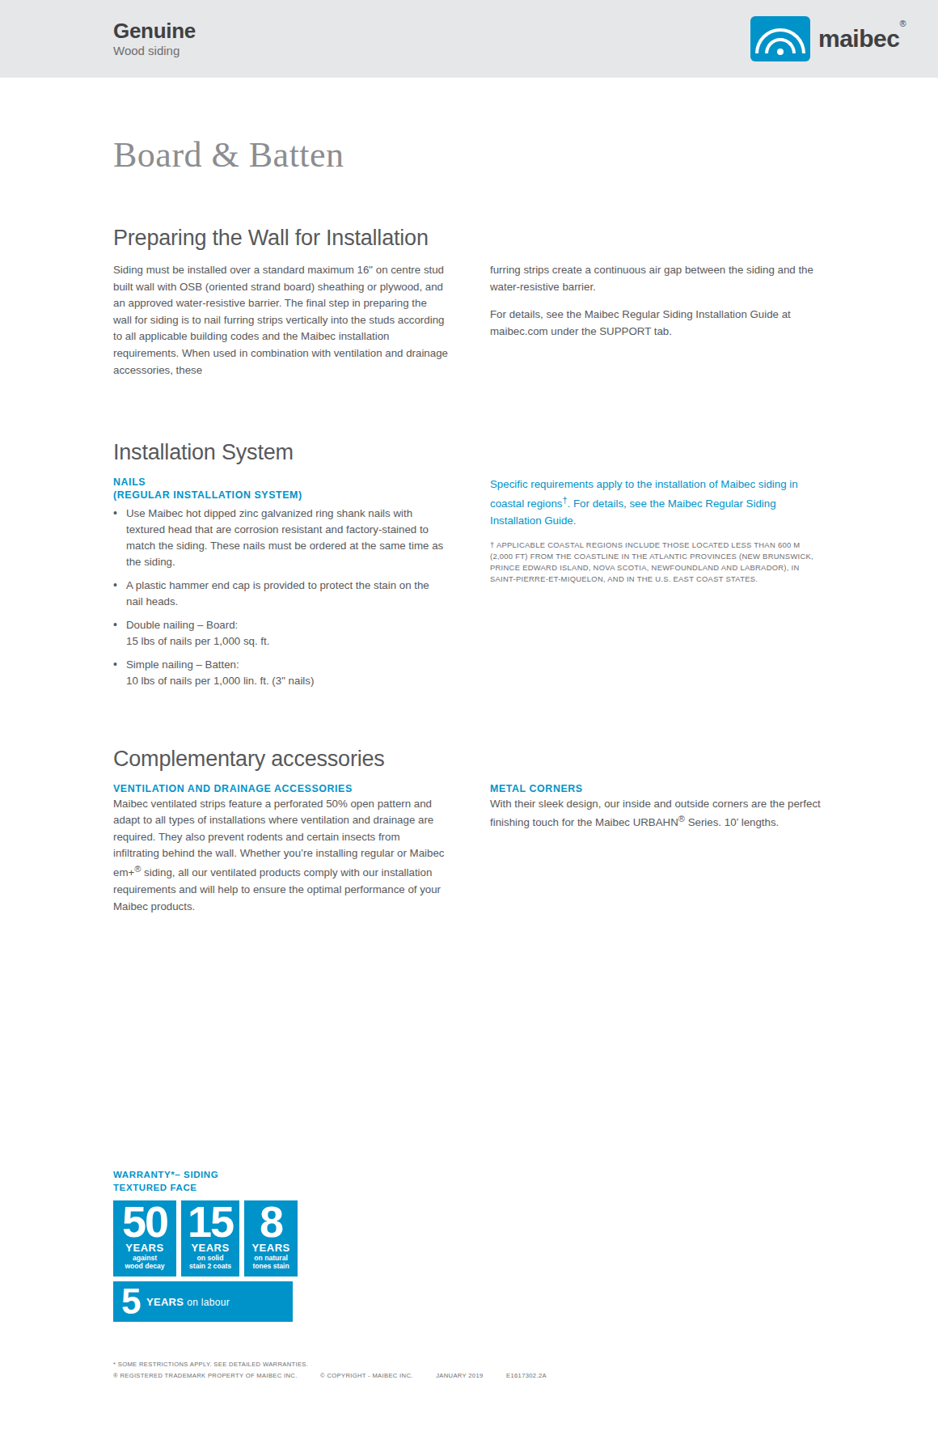Genuine
Wood siding
maibec®
Board & Batten
Preparing the Wall for Installation
Siding must be installed over a standard maximum 16" on centre stud built wall with OSB (oriented strand board) sheathing or plywood, and an approved water-resistive barrier. The final step in preparing the wall for siding is to nail furring strips vertically into the studs according to all applicable building codes and the Maibec installation requirements. When used in combination with ventilation and drainage accessories, these
furring strips create a continuous air gap between the siding and the water-resistive barrier.
For details, see the Maibec Regular Siding Installation Guide at maibec.com under the SUPPORT tab.
Installation System
Nails
(Regular Installation System)
Use Maibec hot dipped zinc galvanized ring shank nails with textured head that are corrosion resistant and factory-stained to match the siding. These nails must be ordered at the same time as the siding.
A plastic hammer end cap is provided to protect the stain on the nail heads.
Double nailing – Board:
15 lbs of nails per 1,000 sq. ft.
Simple nailing – Batten:
10 lbs of nails per 1,000 lin. ft. (3" nails)
Specific requirements apply to the installation of Maibec siding in coastal regions†. For details, see the Maibec Regular Siding Installation Guide.
† Applicable coastal regions include those located less than 600 m (2,000 ft) from the coastline in the Atlantic provinces (New Brunswick, Prince Edward Island, Nova Scotia, Newfoundland and Labrador), in Saint-Pierre-et-Miquelon, and in the U.S. East Coast states.
Complementary accessories
Ventilation and drainage accessories
Maibec ventilated strips feature a perforated 50% open pattern and adapt to all types of installations where ventilation and drainage are required. They also prevent rodents and certain insects from infiltrating behind the wall. Whether you’re installing regular or Maibec em+® siding, all our ventilated products comply with our installation requirements and will help to ensure the optimal performance of your Maibec products.
Metal corners
With their sleek design, our inside and outside corners are the perfect finishing touch for the Maibec URBAHN® Series. 10’ lengths.
Warranty*– Siding
Textured Face
50 YEARS against
wood decay
15 YEARS on solid
stain 2 coats
8 YEARS on natural
tones stain
5 YEARS on labour
* Some restrictions apply. See detailed warranties.
® Registered trademark property of Maibec Inc. © Copyright - Maibec Inc. January 2019 E1617302.2A